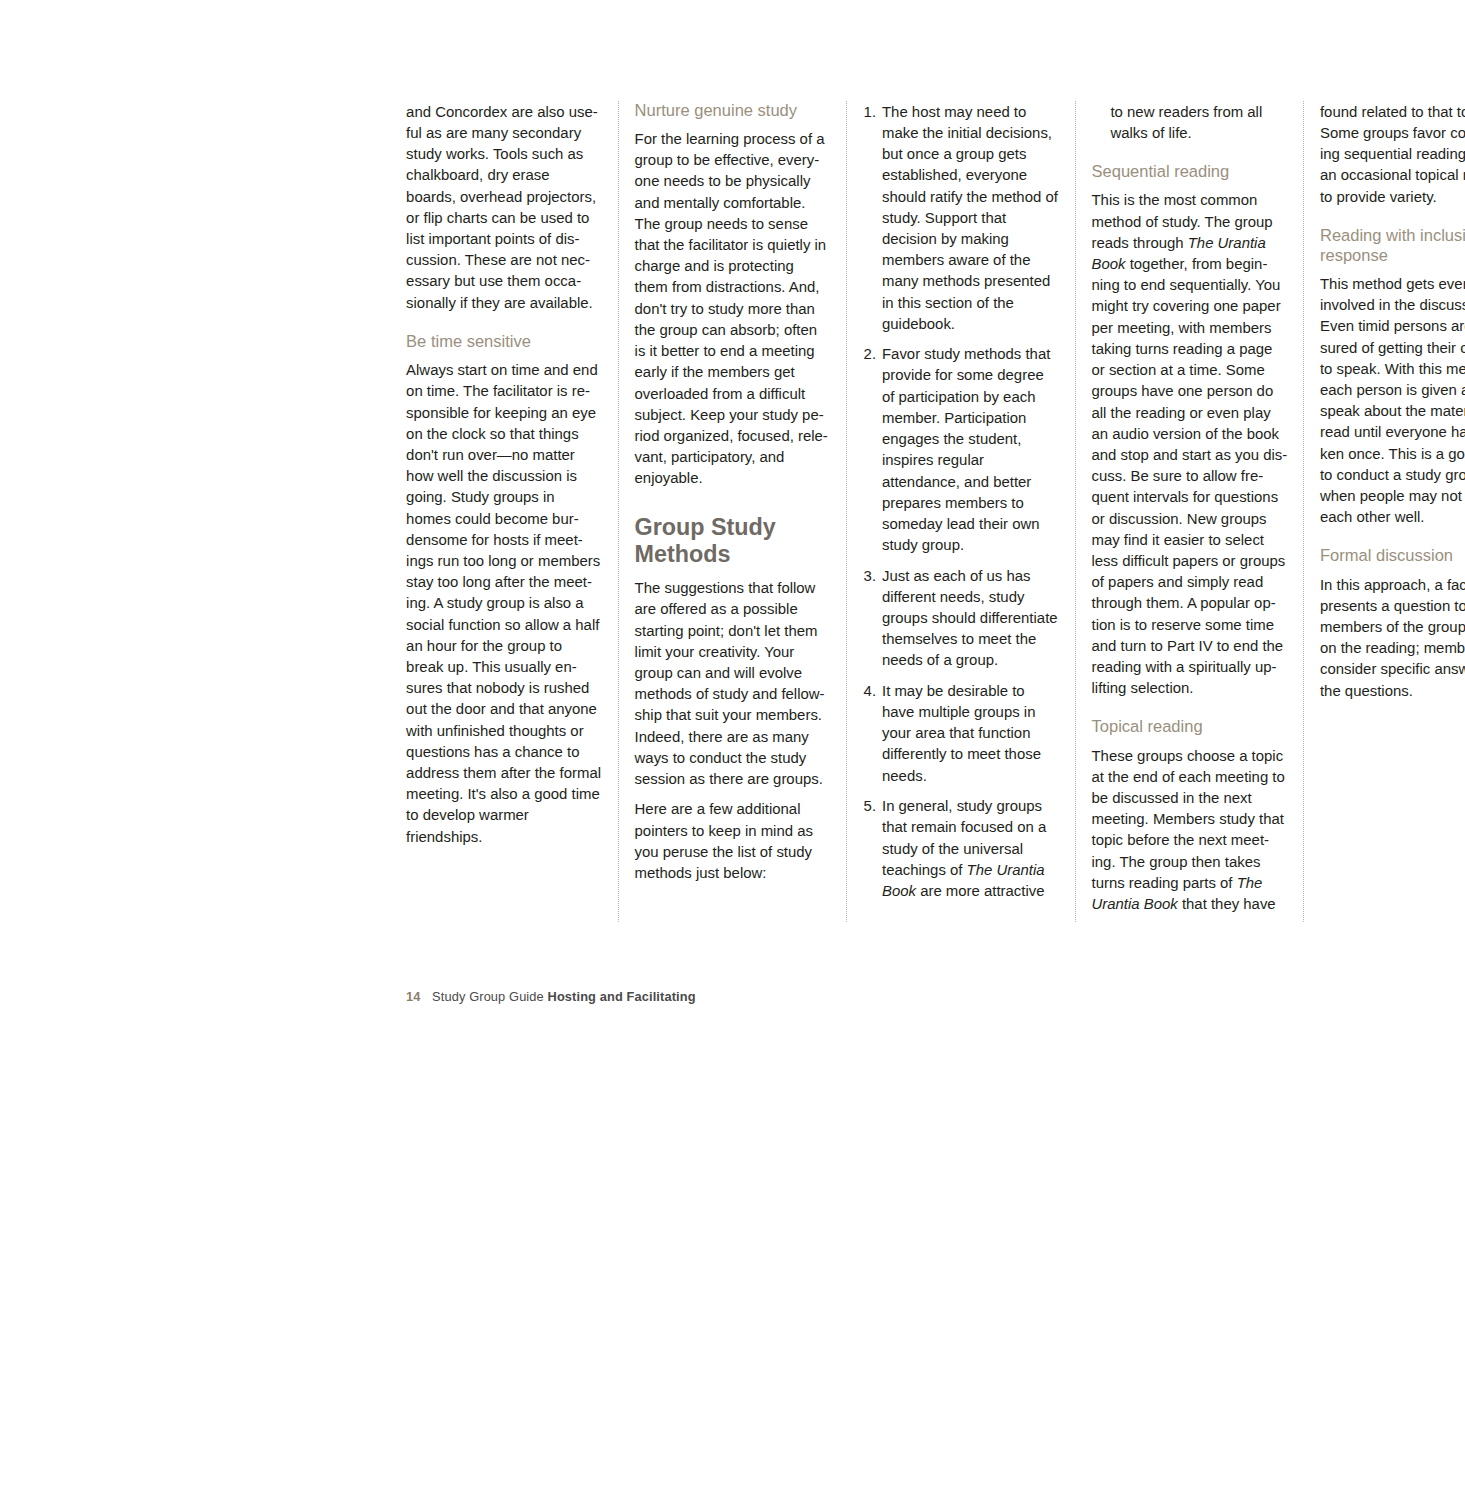and Concordex are also useful as are many secondary study works. Tools such as chalkboard, dry erase boards, overhead projectors, or flip charts can be used to list important points of discussion. These are not necessary but use them occasionally if they are available.
Be time sensitive
Always start on time and end on time. The facilitator is responsible for keeping an eye on the clock so that things don't run over—no matter how well the discussion is going. Study groups in homes could become burdensome for hosts if meetings run too long or members stay too long after the meeting. A study group is also a social function so allow a half an hour for the group to break up. This usually ensures that nobody is rushed out the door and that anyone with unfinished thoughts or questions has a chance to address them after the formal meeting. It's also a good time to develop warmer friendships.
Nurture genuine study
For the learning process of a group to be effective, everyone needs to be physically and mentally comfortable. The group needs to sense that the facilitator is quietly in charge and is protecting them from distractions. And, don't try to study more than the group can absorb; often is it better to end a meeting early if the members get overloaded from a difficult subject. Keep your study period organized, focused, relevant, participatory, and enjoyable.
Group Study Methods
The suggestions that follow are offered as a possible starting point; don't let them limit your creativity. Your group can and will evolve methods of study and fellowship that suit your members. Indeed, there are as many ways to conduct the study session as there are groups.
Here are a few additional pointers to keep in mind as you peruse the list of study methods just below:
The host may need to make the initial decisions, but once a group gets established, everyone should ratify the method of study. Support that decision by making members aware of the many methods presented in this section of the guidebook.
Favor study methods that provide for some degree of participation by each member. Participation engages the student, inspires regular attendance, and better prepares members to someday lead their own study group.
Just as each of us has different needs, study groups should differentiate themselves to meet the needs of a group.
It may be desirable to have multiple groups in your area that function differently to meet those needs.
In general, study groups that remain focused on a study of the universal teachings of The Urantia Book are more attractive to new readers from all walks of life.
Sequential reading
This is the most common method of study. The group reads through The Urantia Book together, from beginning to end sequentially. You might try covering one paper per meeting, with members taking turns reading a page or section at a time. Some groups have one person do all the reading or even play an audio version of the book and stop and start as you discuss. Be sure to allow frequent intervals for questions or discussion. New groups may find it easier to select less difficult papers or groups of papers and simply read through them. A popular option is to reserve some time and turn to Part IV to end the reading with a spiritually uplifting selection.
Topical reading
These groups choose a topic at the end of each meeting to be discussed in the next meeting. Members study that topic before the next meeting. The group then takes turns reading parts of The Urantia Book that they have found related to that topic. Some groups favor combining sequential reading with an occasional topical reading to provide variety.
Reading with inclusive response
This method gets everyone involved in the discussion. Even timid persons are assured of getting their chance to speak. With this method, each person is given a turn to speak about the material just read until everyone has spoken once. This is a good way to conduct a study group when people may not know each other well.
Formal discussion
In this approach, a facilitator presents a question to the members of the group based on the reading; members consider specific answers to the questions.
14 Study Group Guide Hosting and Facilitating